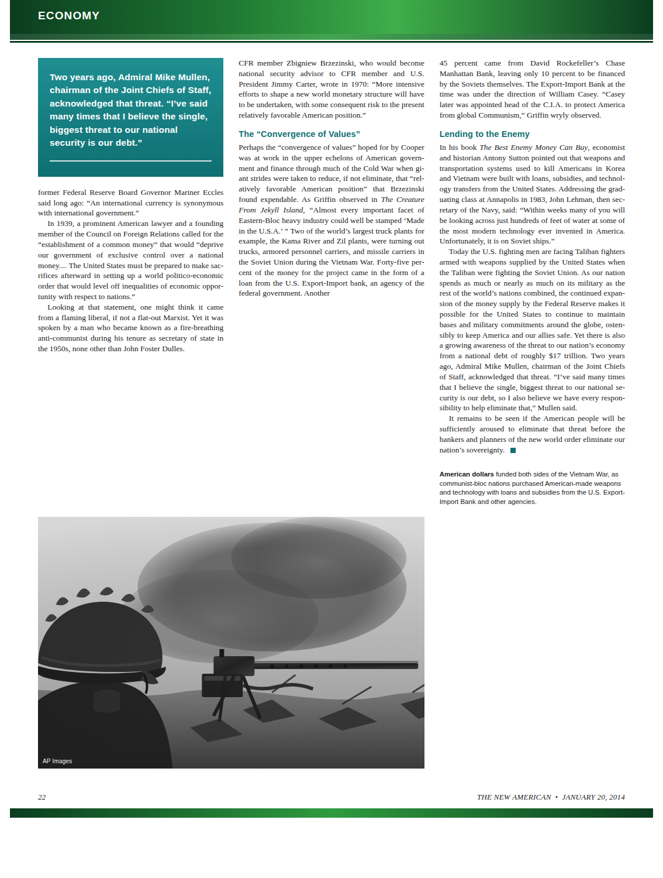ECONOMY
Two years ago, Admiral Mike Mullen, chairman of the Joint Chiefs of Staff, acknowledged that threat. “I’ve said many times that I believe the single, biggest threat to our national security is our debt.”
former Federal Reserve Board Governor Mariner Eccles said long ago: “An international currency is synonymous with international government.”
In 1939, a prominent American lawyer and a founding member of the Council on Foreign Relations called for the “establishment of a common money” that would “deprive our government of exclusive control over a national money.... The United States must be prepared to make sacrifices afterward in setting up a world politico-economic order that would level off inequalities of economic opportunity with respect to nations.”
Looking at that statement, one might think it came from a flaming liberal, if not a flat-out Marxist. Yet it was spoken by a man who became known as a fire-breathing anti-communist during his tenure as secretary of state in the 1950s, none other than John Foster Dulles.
CFR member Zbigniew Brzezinski, who would become national security advisor to CFR member and U.S. President Jimmy Carter, wrote in 1970: “More intensive efforts to shape a new world monetary structure will have to be undertaken, with some consequent risk to the present relatively favorable American position.”
The “Convergence of Values”
Perhaps the “convergence of values” hoped for by Cooper was at work in the upper echelons of American government and finance through much of the Cold War when giant strides were taken to reduce, if not eliminate, that “relatively favorable American position” that Brzezinski found expendable. As Griffin observed in The Creature From Jekyll Island, “Almost every important facet of Eastern-Bloc heavy industry could well be stamped ‘Made in the U.S.A.’ ” Two of the world’s largest truck plants for example, the Kama River and Zil plants, were turning out trucks, armored personnel carriers, and missile carriers in the Soviet Union during the Vietnam War. Forty-five percent of the money for the project came in the form of a loan from the U.S. Export-Import bank, an agency of the federal government. Another
45 percent came from David Rockefeller’s Chase Manhattan Bank, leaving only 10 percent to be financed by the Soviets themselves. The Export-Import Bank at the time was under the direction of William Casey. “Casey later was appointed head of the C.I.A. to protect America from global Communism,” Griffin wryly observed.
Lending to the Enemy
In his book The Best Enemy Money Can Buy, economist and historian Antony Sutton pointed out that weapons and transportation systems used to kill Americans in Korea and Vietnam were built with loans, subsidies, and technology transfers from the United States. Addressing the graduating class at Annapolis in 1983, John Lehman, then secretary of the Navy, said: “Within weeks many of you will be looking across just hundreds of feet of water at some of the most modern technology ever invented in America. Unfortunately, it is on Soviet ships.”
Today the U.S. fighting men are facing Taliban fighters armed with weapons supplied by the United States when the Taliban were fighting the Soviet Union. As our nation spends as much or nearly as much on its military as the rest of the world’s nations combined, the continued expansion of the money supply by the Federal Reserve makes it possible for the United States to continue to maintain bases and military commitments around the globe, ostensibly to keep America and our allies safe. Yet there is also a growing awareness of the threat to our nation’s economy from a national debt of roughly $17 trillion. Two years ago, Admiral Mike Mullen, chairman of the Joint Chiefs of Staff, acknowledged that threat. “I’ve said many times that I believe the single, biggest threat to our national security is our debt, so I also believe we have every responsibility to help eliminate that,” Mullen said.
It remains to be seen if the American people will be sufficiently aroused to eliminate that threat before the bankers and planners of the new world order eliminate our nation’s sovereignty.
American dollars funded both sides of the Vietnam War, as communist-bloc nations purchased American-made weapons and technology with loans and subsidies from the U.S. Export-Import Bank and other agencies.
AP Images
22
THE NEW AMERICAN • JANUARY 20, 2014